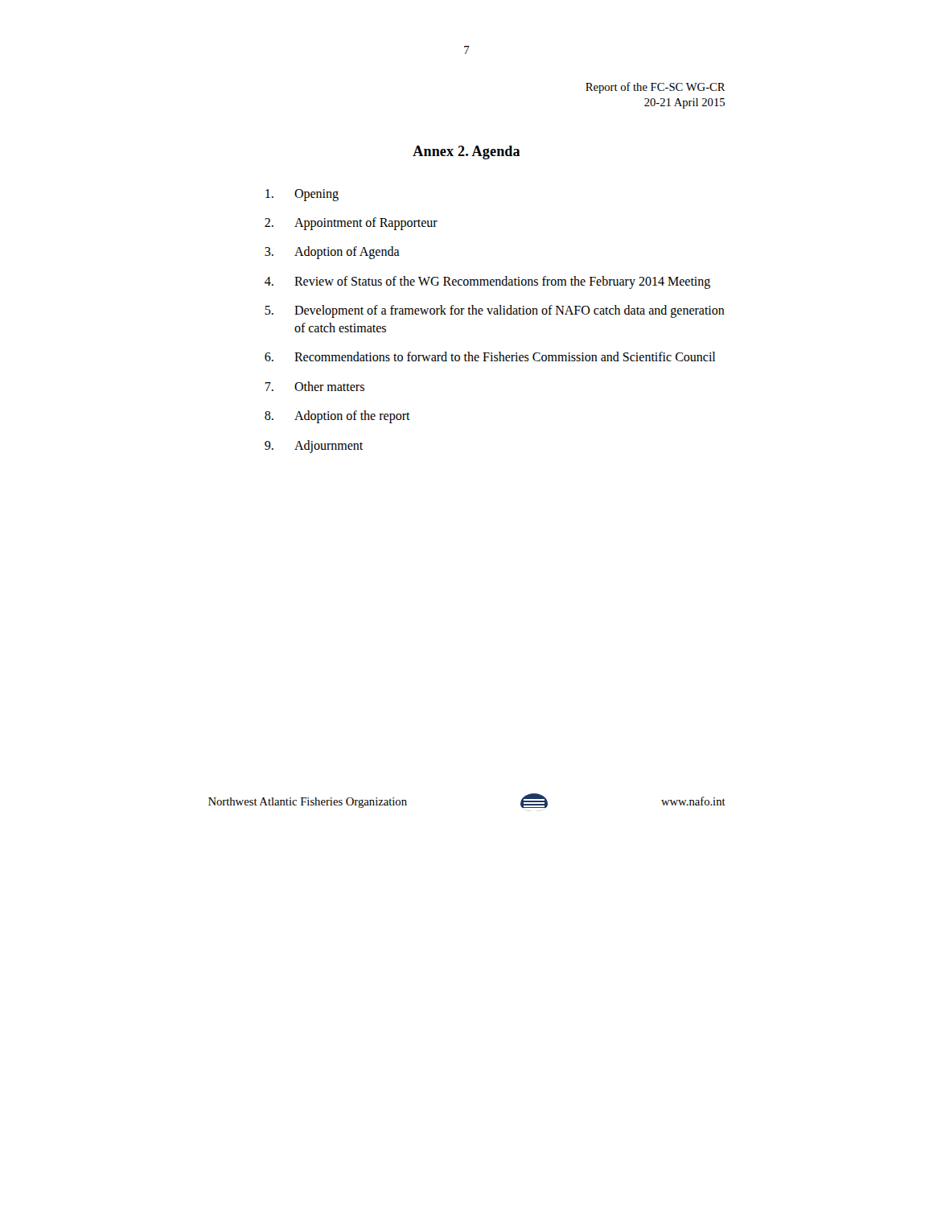7
Report of the FC-SC WG-CR
20-21 April 2015
Annex 2. Agenda
Opening
Appointment of Rapporteur
Adoption of Agenda
Review of Status of the WG Recommendations from the February 2014 Meeting
Development of a framework for the validation of NAFO catch data and generation of catch estimates
Recommendations to forward to the Fisheries Commission and Scientific Council
Other matters
Adoption of the report
Adjournment
Northwest Atlantic Fisheries Organization
www.nafo.int